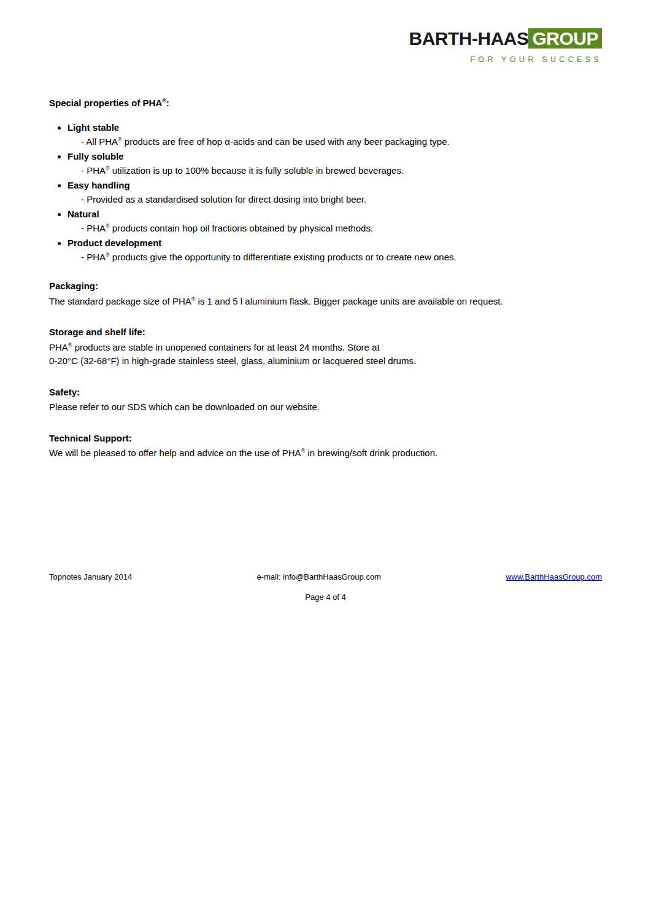BARTH-HAASGROUP
FOR YOUR SUCCESS
Special properties of PHA®:
Light stable - All PHA® products are free of hop α-acids and can be used with any beer packaging type.
Fully soluble - PHA® utilization is up to 100% because it is fully soluble in brewed beverages.
Easy handling - Provided as a standardised solution for direct dosing into bright beer.
Natural - PHA® products contain hop oil fractions obtained by physical methods.
Product development - PHA® products give the opportunity to differentiate existing products or to create new ones.
Packaging:
The standard package size of PHA® is 1 and 5 l aluminium flask. Bigger package units are available on request.
Storage and shelf life:
PHA® products are stable in unopened containers for at least 24 months. Store at
0-20°C (32-68°F) in high-grade stainless steel, glass, aluminium or lacquered steel drums.
Safety:
Please refer to our SDS which can be downloaded on our website.
Technical Support:
We will be pleased to offer help and advice on the use of PHA® in brewing/soft drink production.
Topnotes January 2014 e-mail: info@BarthHaasGroup.com www.BarthHaasGroup.com
Page 4 of 4